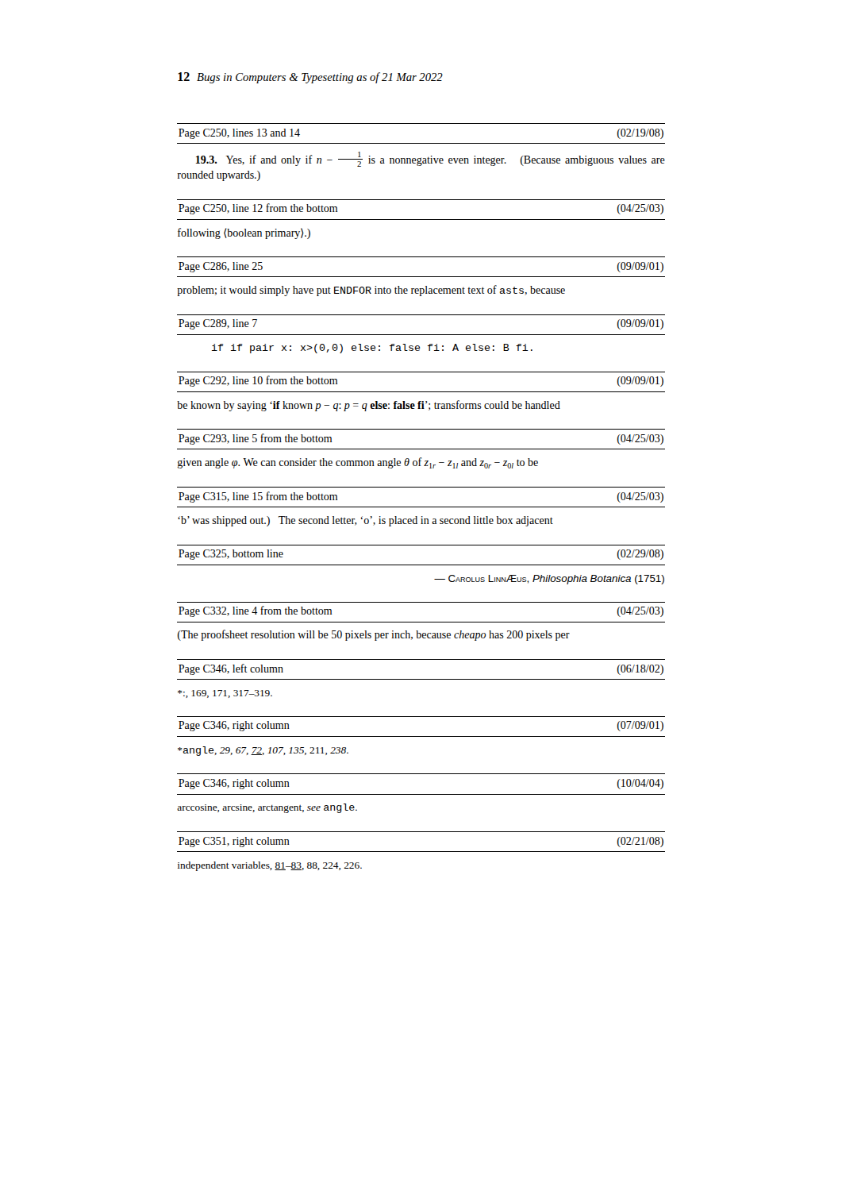12 Bugs in Computers & Typesetting as of 21 Mar 2022
Page C250, lines 13 and 14 (02/19/08)
19.3. Yes, if and only if n − 12 is a nonnegative even integer. (Because ambiguous values are rounded upwards.)
Page C250, line 12 from the bottom (04/25/03)
following ⟨boolean primary⟩.)
Page C286, line 25 (09/09/01)
problem; it would simply have put ENDFOR into the replacement text of asts, because
Page C289, line 7 (09/09/01)
if if pair x: x>(0,0) else: false fi: A else: B fi.
Page C292, line 10 from the bottom (09/09/01)
be known by saying ‘if known p − q: p = q else: false fi’; transforms could be handled
Page C293, line 5 from the bottom (04/25/03)
given angle φ. We can consider the common angle θ of z1r − z1l and z0r − z0l to be
Page C315, line 15 from the bottom (04/25/03)
‘b’ was shipped out.) The second letter, ‘o’, is placed in a second little box adjacent
Page C325, bottom line (02/29/08)
— Carolus LinnÆus, Philosophia Botanica (1751)
Page C332, line 4 from the bottom (04/25/03)
(The proofsheet resolution will be 50 pixels per inch, because cheapo has 200 pixels per
Page C346, left column (06/18/02)
*:, 169, 171, 317–319.
Page C346, right column (07/09/01)
*angle, 29, 67, 72, 107, 135, 211, 238.
Page C346, right column (10/04/04)
arccosine, arcsine, arctangent, see angle.
Page C351, right column (02/21/08)
independent variables, 81–83, 88, 224, 226.